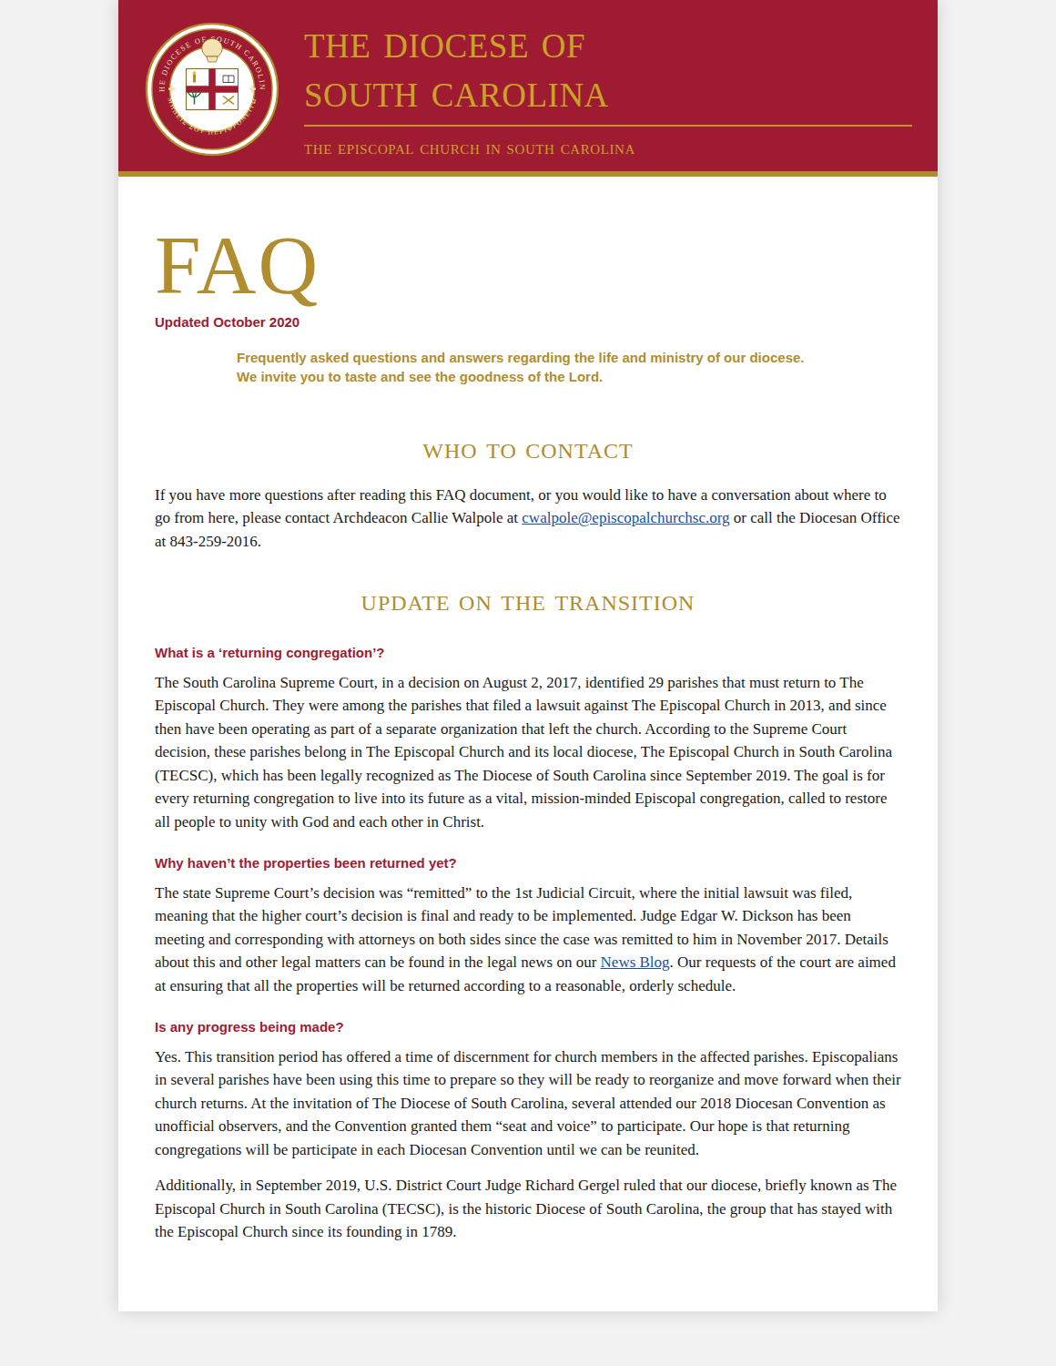THE DIOCESE OF SOUTH CAROLINA ΜΗΔΕΙΣ ΣΟΥ ΠΕΡΙΦΡΟΝΕΙΤΩ
The Diocese of South Carolina
The Episcopal Church in South Carolina
FAQ
Updated October 2020
Frequently asked questions and answers regarding the life and ministry of our diocese. We invite you to taste and see the goodness of the Lord.
Who to Contact
If you have more questions after reading this FAQ document, or you would like to have a conversation about where to go from here, please contact Archdeacon Callie Walpole at cwalpole@episcopalchurchsc.org or call the Diocesan Office at 843-259-2016.
Update on the Transition
What is a ‘returning congregation’?
The South Carolina Supreme Court, in a decision on August 2, 2017, identified 29 parishes that must return to The Episcopal Church. They were among the parishes that filed a lawsuit against The Episcopal Church in 2013, and since then have been operating as part of a separate organization that left the church. According to the Supreme Court decision, these parishes belong in The Episcopal Church and its local diocese, The Episcopal Church in South Carolina (TECSC), which has been legally recognized as The Diocese of South Carolina since September 2019. The goal is for every returning congregation to live into its future as a vital, mission-minded Episcopal congregation, called to restore all people to unity with God and each other in Christ.
Why haven’t the properties been returned yet?
The state Supreme Court’s decision was “remitted” to the 1st Judicial Circuit, where the initial lawsuit was filed, meaning that the higher court’s decision is final and ready to be implemented. Judge Edgar W. Dickson has been meeting and corresponding with attorneys on both sides since the case was remitted to him in November 2017. Details about this and other legal matters can be found in the legal news on our News Blog. Our requests of the court are aimed at ensuring that all the properties will be returned according to a reasonable, orderly schedule.
Is any progress being made?
Yes. This transition period has offered a time of discernment for church members in the affected parishes. Episcopalians in several parishes have been using this time to prepare so they will be ready to reorganize and move forward when their church returns. At the invitation of The Diocese of South Carolina, several attended our 2018 Diocesan Convention as unofficial observers, and the Convention granted them “seat and voice” to participate. Our hope is that returning congregations will be participate in each Diocesan Convention until we can be reunited.
Additionally, in September 2019, U.S. District Court Judge Richard Gergel ruled that our diocese, briefly known as The Episcopal Church in South Carolina (TECSC), is the historic Diocese of South Carolina, the group that has stayed with the Episcopal Church since its founding in 1789.